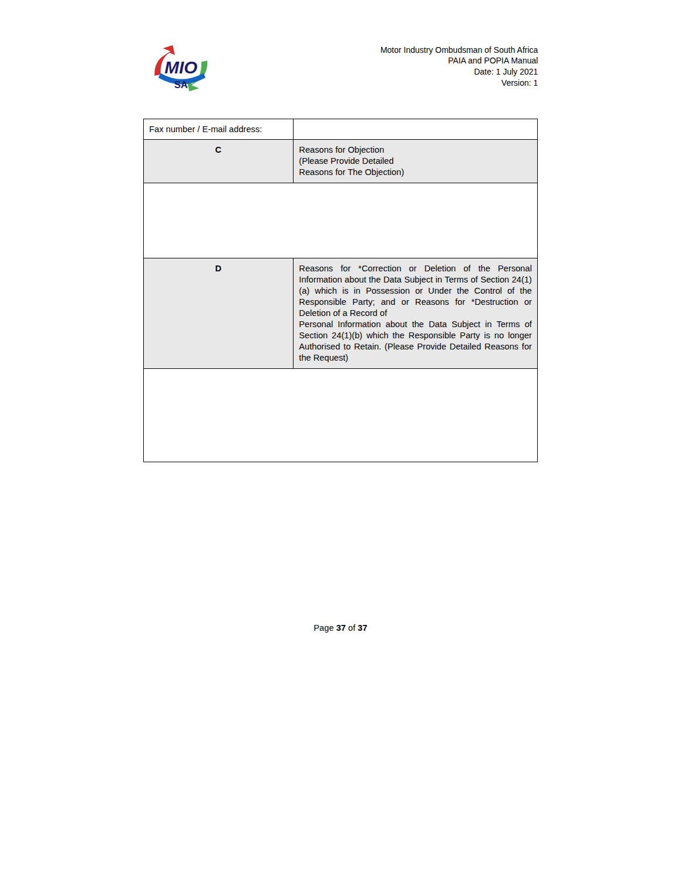MIO SA
Motor Industry Ombudsman of South Africa
PAIA and POPIA Manual
Date: 1 July 2021
Version: 1
| Fax number / E-mail address: | |
| C | Reasons for Objection (Please Provide Detailed Reasons for The Objection) |
| D | Reasons for *Correction or Deletion of the Personal Information about the Data Subject in Terms of Section 24(1)(a) which is in Possession or Under the Control of the Responsible Party; and or Reasons for *Destruction or Deletion of a Record of Personal Information about the Data Subject in Terms of Section 24(1)(b) which the Responsible Party is no longer Authorised to Retain. (Please Provide Detailed Reasons for the Request) |
Page 37 of 37